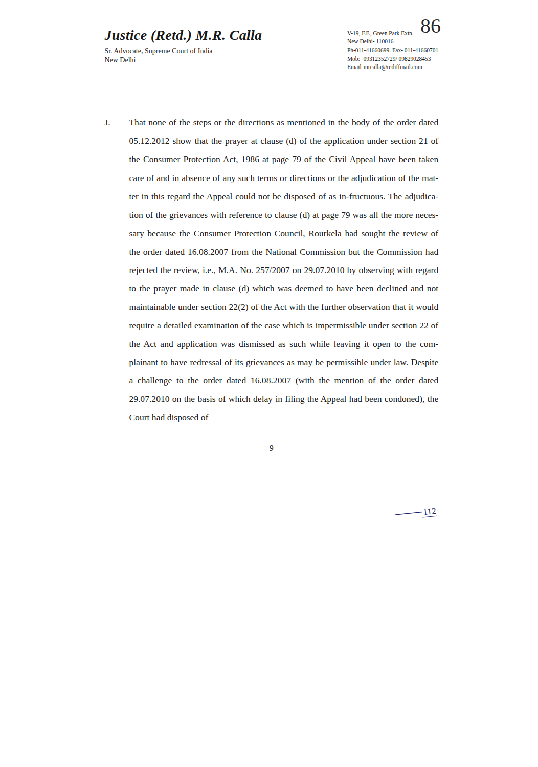86
Justice (Retd.) M.R. Calla
Sr. Advocate, Supreme Court of India
New Delhi
V-19, F.F., Green Park Extn.
New Delhi- 110016
Ph-011-41660699. Fax- 011-41660701
Mob:- 09312352729/ 09829028453
Email-mrcalla@rediffmail.com
J.
That none of the steps or the directions as mentioned in the body of the order dated 05.12.2012 show that the prayer at clause (d) of the application under section 21 of the Consumer Protection Act, 1986 at page 79 of the Civil Appeal have been taken care of and in absence of any such terms or directions or the adjudication of the matter in this regard the Appeal could not be disposed of as in-fructuous. The adjudication of the grievances with reference to clause (d) at page 79 was all the more necessary because the Consumer Protection Council, Rourkela had sought the review of the order dated 16.08.2007 from the National Commission but the Commission had rejected the review, i.e., M.A. No. 257/2007 on 29.07.2010 by observing with regard to the prayer made in clause (d) which was deemed to have been declined and not maintainable under section 22(2) of the Act with the further observation that it would require a detailed examination of the case which is impermissible under section 22 of the Act and application was dismissed as such while leaving it open to the complainant to have redressal of its grievances as may be permissible under law. Despite a challenge to the order dated 16.08.2007 (with the mention of the order dated 29.07.2010 on the basis of which delay in filing the Appeal had been condoned), the Court had disposed of
9
——112